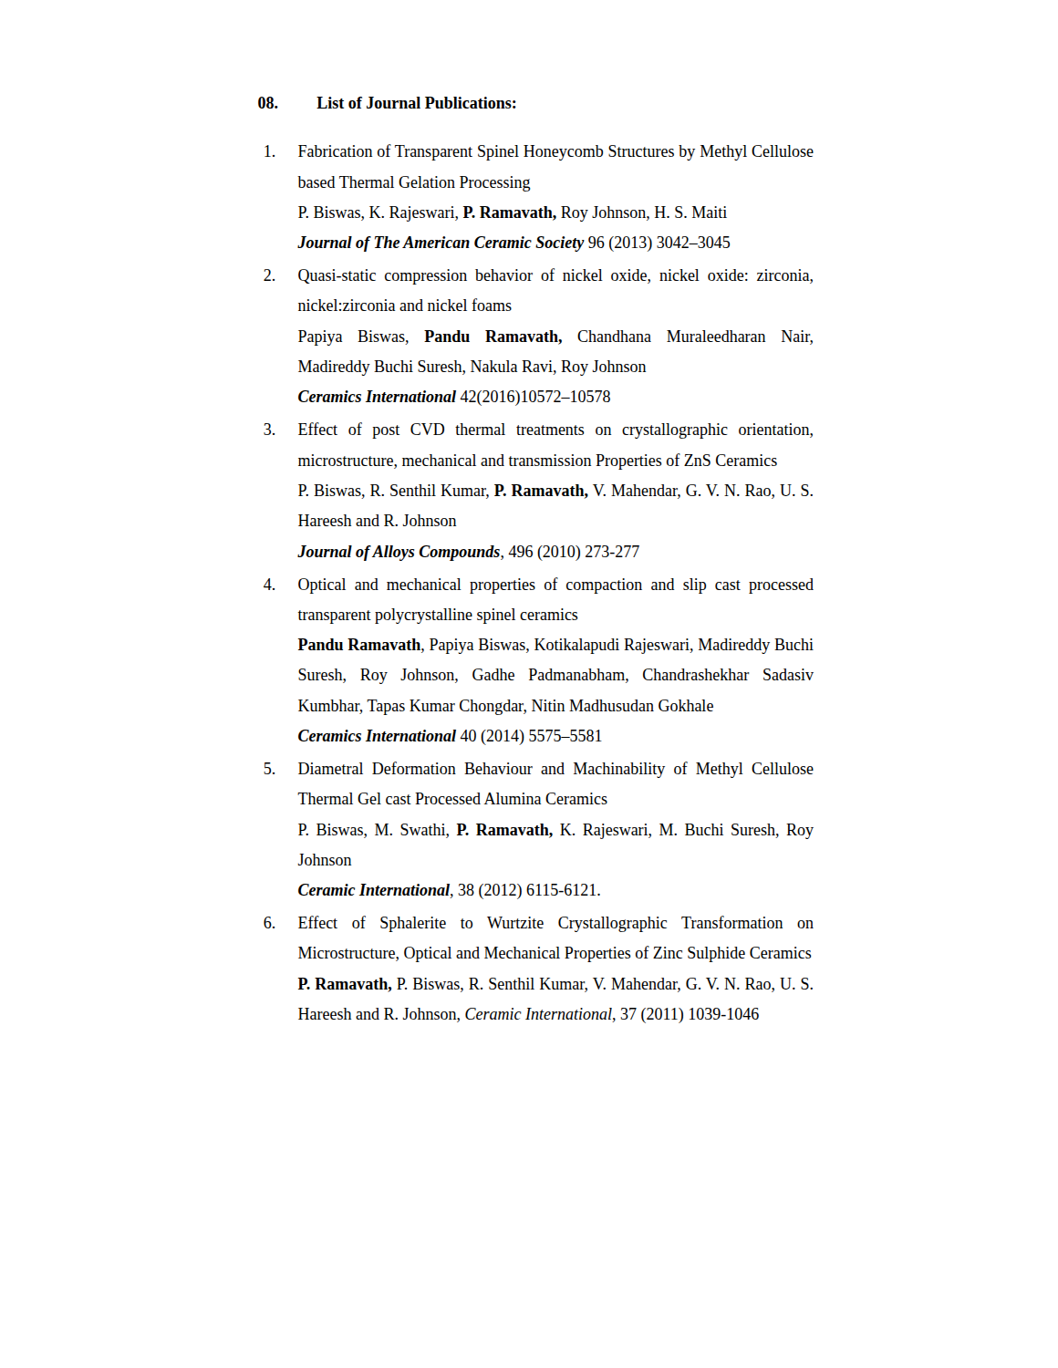08. List of Journal Publications:
Fabrication of Transparent Spinel Honeycomb Structures by Methyl Cellulose based Thermal Gelation Processing P. Biswas, K. Rajeswari, P. Ramavath, Roy Johnson, H. S. Maiti Journal of The American Ceramic Society 96 (2013) 3042–3045
Quasi-static compression behavior of nickel oxide, nickel oxide: zirconia, nickel:zirconia and nickel foams Papiya Biswas, Pandu Ramavath, Chandhana Muraleedharan Nair, Madireddy Buchi Suresh, Nakula Ravi, Roy Johnson Ceramics International 42(2016)10572–10578
Effect of post CVD thermal treatments on crystallographic orientation, microstructure, mechanical and transmission Properties of ZnS Ceramics P. Biswas, R. Senthil Kumar, P. Ramavath, V. Mahendar, G. V. N. Rao, U. S. Hareesh and R. Johnson Journal of Alloys Compounds, 496 (2010) 273-277
Optical and mechanical properties of compaction and slip cast processed transparent polycrystalline spinel ceramics Pandu Ramavath, Papiya Biswas, Kotikalapudi Rajeswari, Madireddy Buchi Suresh, Roy Johnson, Gadhe Padmanabham, Chandrashekhar Sadasiv Kumbhar, Tapas Kumar Chongdar, Nitin Madhusudan Gokhale Ceramics International 40 (2014) 5575–5581
Diametral Deformation Behaviour and Machinability of Methyl Cellulose Thermal Gel cast Processed Alumina Ceramics P. Biswas, M. Swathi, P. Ramavath, K. Rajeswari, M. Buchi Suresh, Roy Johnson Ceramic International, 38 (2012) 6115-6121.
Effect of Sphalerite to Wurtzite Crystallographic Transformation on Microstructure, Optical and Mechanical Properties of Zinc Sulphide Ceramics P. Ramavath, P. Biswas, R. Senthil Kumar, V. Mahendar, G. V. N. Rao, U. S. Hareesh and R. Johnson, Ceramic International, 37 (2011) 1039-1046